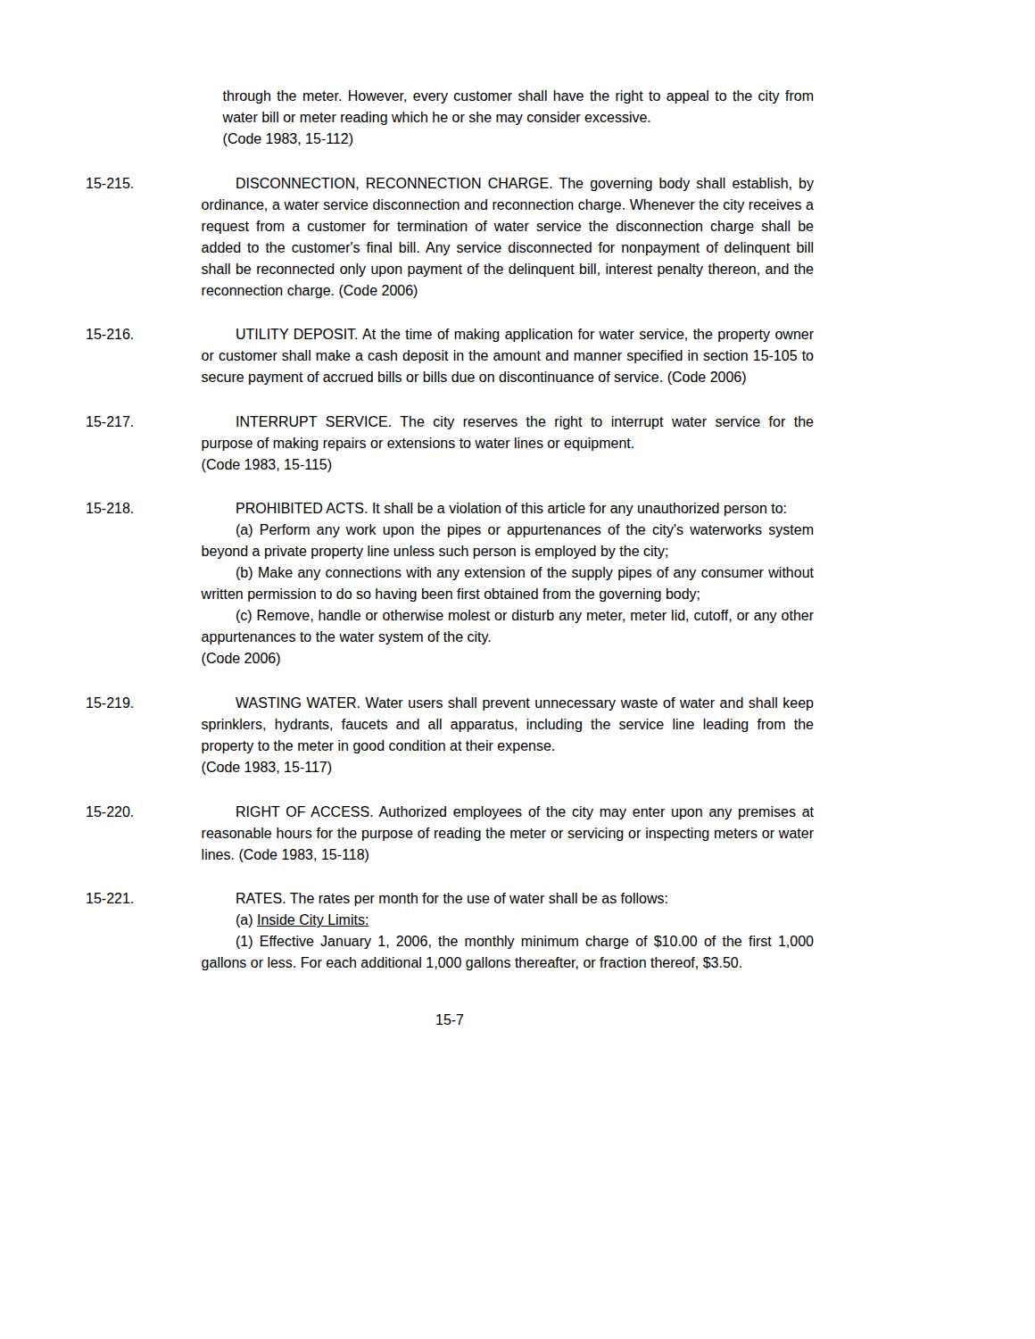through the meter. However, every customer shall have the right to appeal to the city from water bill or meter reading which he or she may consider excessive.
(Code 1983, 15-112)
15-215.
DISCONNECTION, RECONNECTION CHARGE. The governing body shall establish, by ordinance, a water service disconnection and reconnection charge. Whenever the city receives a request from a customer for termination of water service the disconnection charge shall be added to the customer's final bill. Any service disconnected for nonpayment of delinquent bill shall be reconnected only upon payment of the delinquent bill, interest penalty thereon, and the reconnection charge. (Code 2006)
15-216.
UTILITY DEPOSIT. At the time of making application for water service, the property owner or customer shall make a cash deposit in the amount and manner specified in section 15-105 to secure payment of accrued bills or bills due on discontinuance of service. (Code 2006)
15-217.
INTERRUPT SERVICE. The city reserves the right to interrupt water service for the purpose of making repairs or extensions to water lines or equipment.
(Code 1983, 15-115)
15-218.
PROHIBITED ACTS. It shall be a violation of this article for any unauthorized person to:
(a) Perform any work upon the pipes or appurtenances of the city's waterworks system beyond a private property line unless such person is employed by the city;
(b) Make any connections with any extension of the supply pipes of any consumer without written permission to do so having been first obtained from the governing body;
(c) Remove, handle or otherwise molest or disturb any meter, meter lid, cutoff, or any other appurtenances to the water system of the city.
(Code 2006)
15-219.
WASTING WATER. Water users shall prevent unnecessary waste of water and shall keep sprinklers, hydrants, faucets and all apparatus, including the service line leading from the property to the meter in good condition at their expense.
(Code 1983, 15-117)
15-220.
RIGHT OF ACCESS. Authorized employees of the city may enter upon any premises at reasonable hours for the purpose of reading the meter or servicing or inspecting meters or water lines. (Code 1983, 15-118)
15-221.
RATES. The rates per month for the use of water shall be as follows:
(a) Inside City Limits:
(1) Effective January 1, 2006, the monthly minimum charge of $10.00 of the first 1,000 gallons or less. For each additional 1,000 gallons thereafter, or fraction thereof, $3.50.
15-7